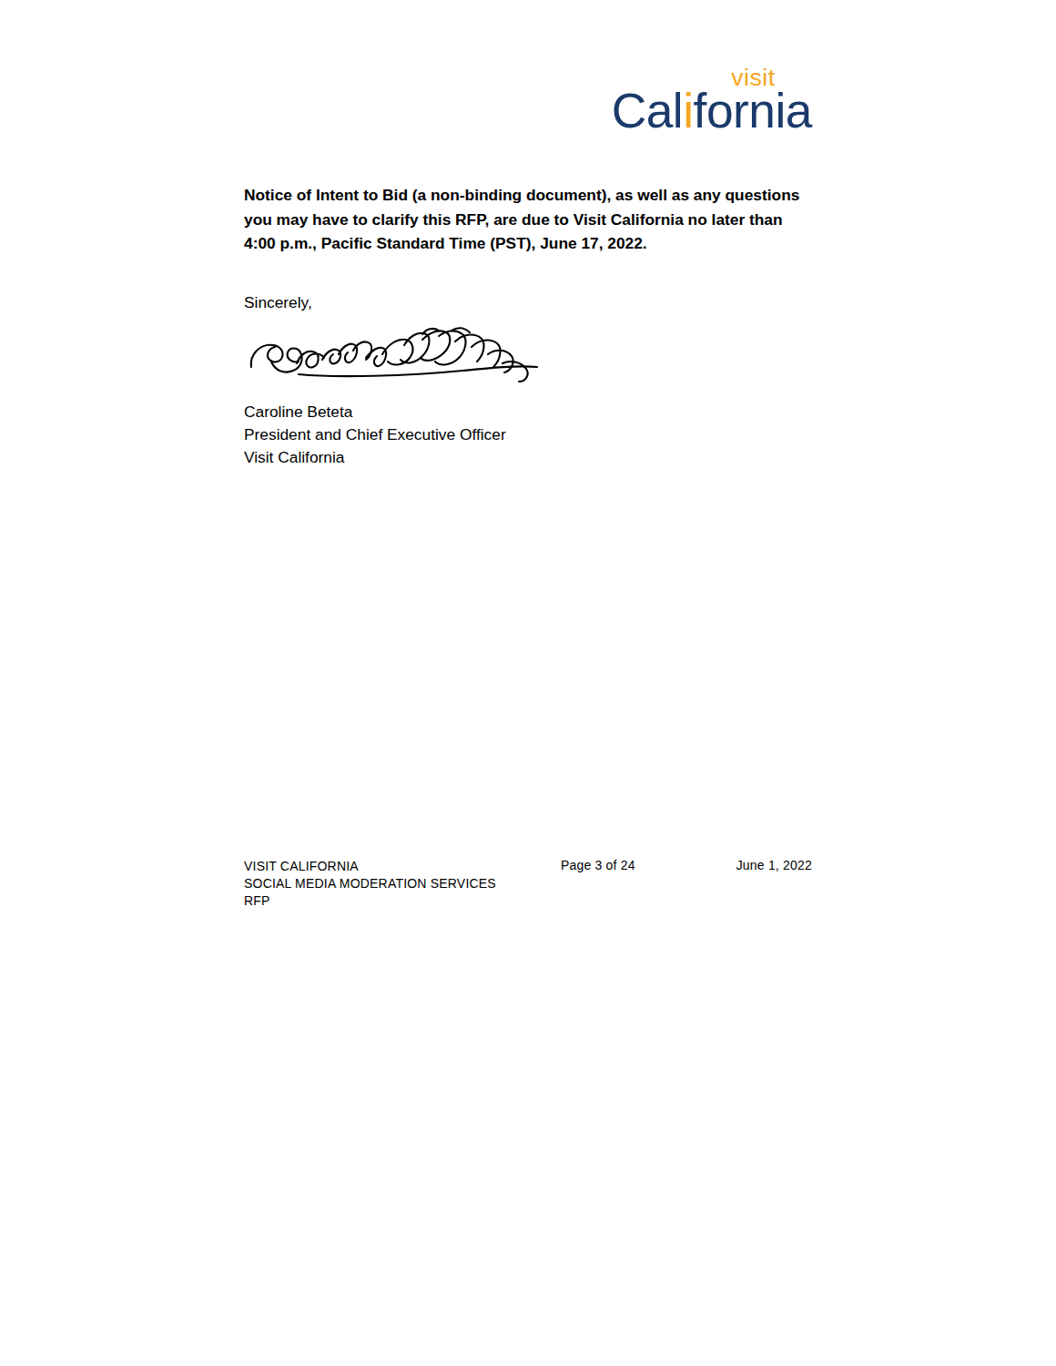visit California
Notice of Intent to Bid (a non-binding document), as well as any questions you may have to clarify this RFP, are due to Visit California no later than 4:00 p.m., Pacific Standard Time (PST), June 17, 2022.
Sincerely,
Caroline Beteta
President and Chief Executive Officer
Visit California
VISIT CALIFORNIA
SOCIAL MEDIA MODERATION SERVICES RFP
Page 3 of 24
June 1, 2022